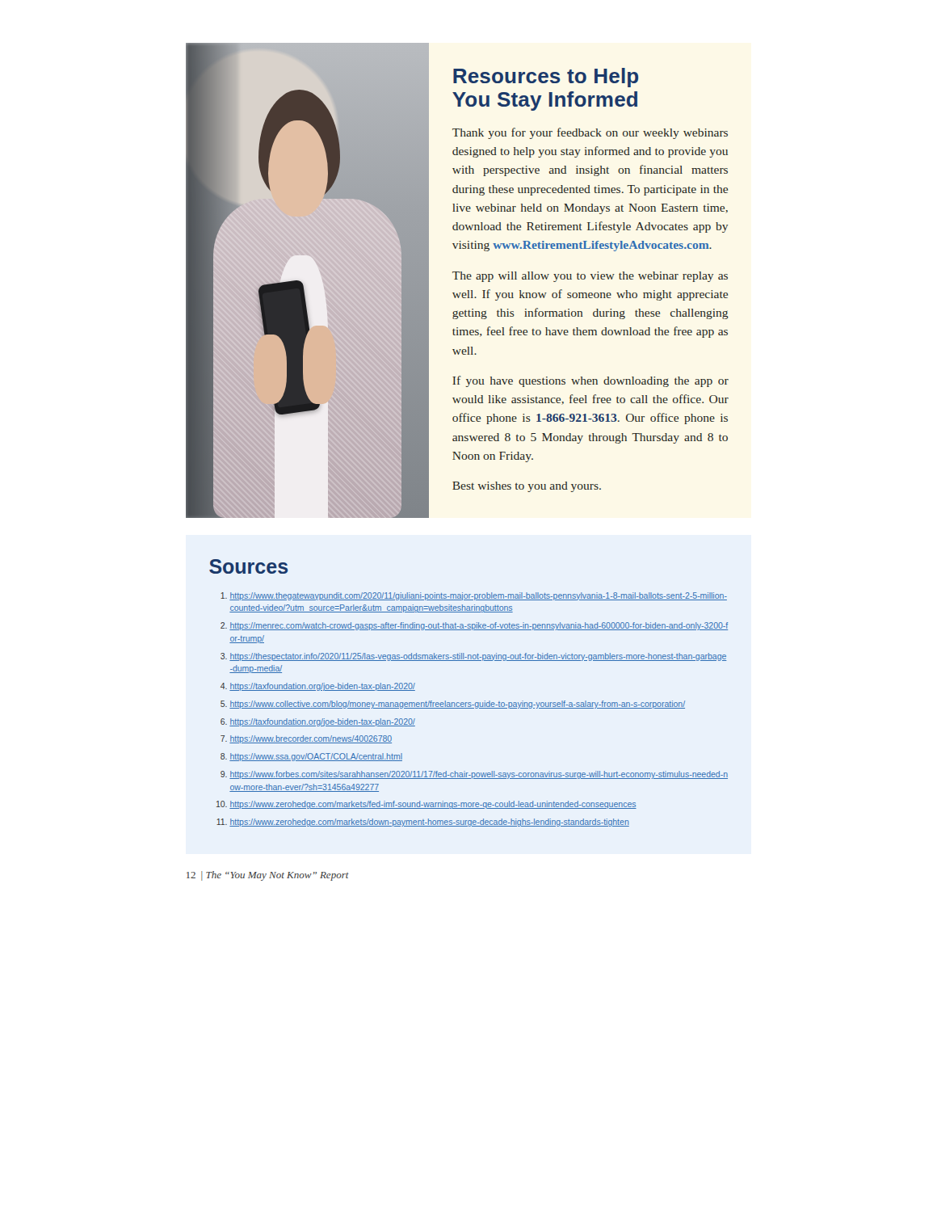Resources to Help
You Stay Informed
Thank you for your feedback on our weekly webinars designed to help you stay informed and to provide you with perspective and insight on financial matters during these unprecedented times. To participate in the live webinar held on Mondays at Noon Eastern time, download the Retirement Lifestyle Advocates app by visiting www.RetirementLifestyleAdvocates.com.
The app will allow you to view the webinar replay as well. If you know of someone who might appreciate getting this information during these challenging times, feel free to have them download the free app as well.
If you have questions when downloading the app or would like assistance, feel free to call the office. Our office phone is 1-866-921-3613. Our office phone is answered 8 to 5 Monday through Thursday and 8 to Noon on Friday.
Best wishes to you and yours.
Sources
https://www.thegatewaypundit.com/2020/11/giuliani-points-major-problem-mail-ballots-pennsylvania-1-8-mail-ballots-sent-2-5-million-counted-video/?utm_source=Parler&utm_campaign=websitesharingbuttons
https://menrec.com/watch-crowd-gasps-after-finding-out-that-a-spike-of-votes-in-pennsylvania-had-600000-for-biden-and-only-3200-for-trump/
https://thespectator.info/2020/11/25/las-vegas-oddsmakers-still-not-paying-out-for-biden-victory-gamblers-more-honest-than-garbage-dump-media/
https://taxfoundation.org/joe-biden-tax-plan-2020/
https://www.collective.com/blog/money-management/freelancers-guide-to-paying-yourself-a-salary-from-an-s-corporation/
https://taxfoundation.org/joe-biden-tax-plan-2020/
https://www.brecorder.com/news/40026780
https://www.ssa.gov/OACT/COLA/central.html
https://www.forbes.com/sites/sarahhansen/2020/11/17/fed-chair-powell-says-coronavirus-surge-will-hurt-economy-stimulus-needed-now-more-than-ever/?sh=31456a492277
https://www.zerohedge.com/markets/fed-imf-sound-warnings-more-qe-could-lead-unintended-consequences
https://www.zerohedge.com/markets/down-payment-homes-surge-decade-highs-lending-standards-tighten
12| The “You May Not Know” Report